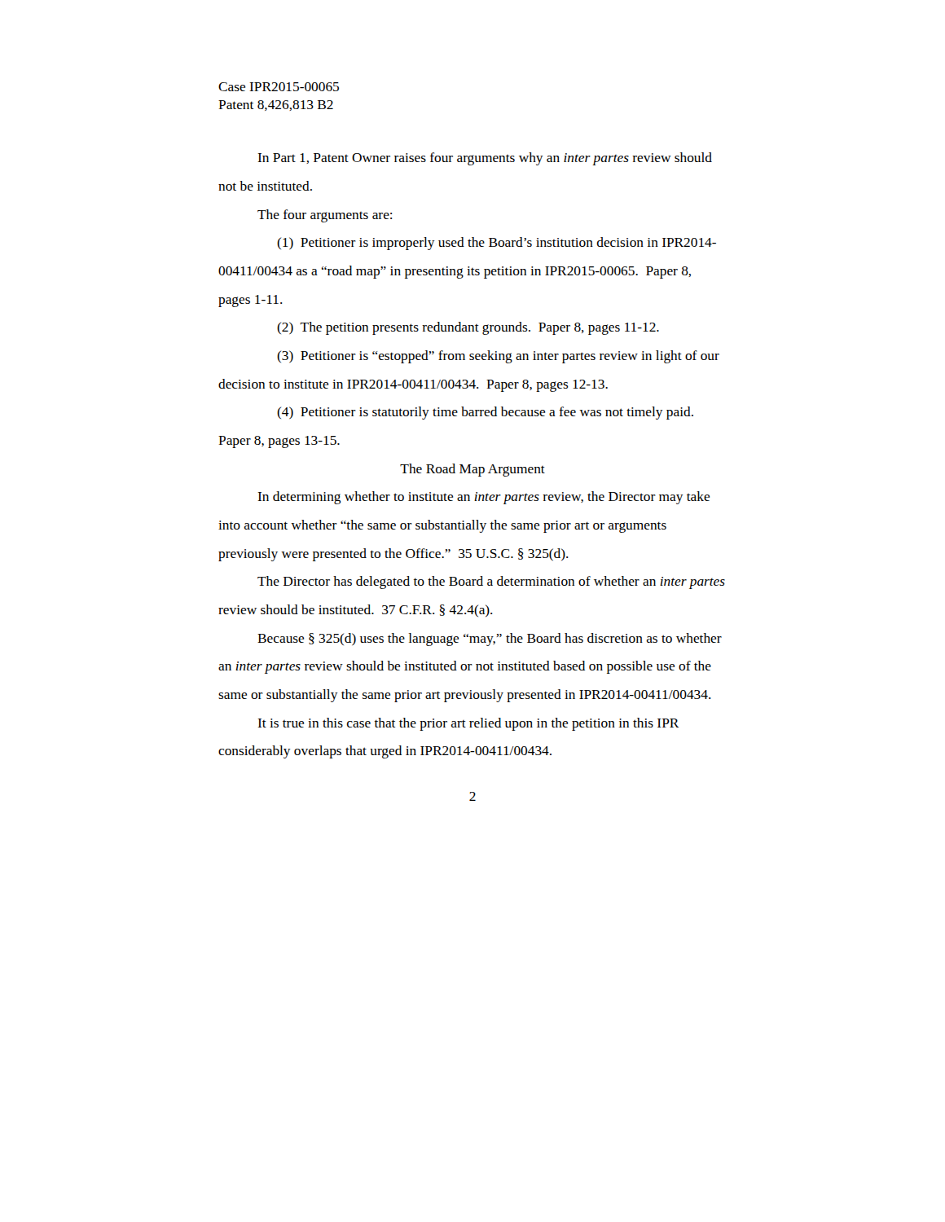Case IPR2015-00065
Patent 8,426,813 B2
In Part 1, Patent Owner raises four arguments why an inter partes review should not be instituted.
The four arguments are:
(1) Petitioner is improperly used the Board’s institution decision in IPR2014-00411/00434 as a “road map” in presenting its petition in IPR2015-00065. Paper 8, pages 1-11.
(2) The petition presents redundant grounds. Paper 8, pages 11-12.
(3) Petitioner is “estopped” from seeking an inter partes review in light of our decision to institute in IPR2014-00411/00434. Paper 8, pages 12-13.
(4) Petitioner is statutorily time barred because a fee was not timely paid. Paper 8, pages 13-15.
The Road Map Argument
In determining whether to institute an inter partes review, the Director may take into account whether “the same or substantially the same prior art or arguments previously were presented to the Office.” 35 U.S.C. § 325(d).
The Director has delegated to the Board a determination of whether an inter partes review should be instituted. 37 C.F.R. § 42.4(a).
Because § 325(d) uses the language “may,” the Board has discretion as to whether an inter partes review should be instituted or not instituted based on possible use of the same or substantially the same prior art previously presented in IPR2014-00411/00434.
It is true in this case that the prior art relied upon in the petition in this IPR considerably overlaps that urged in IPR2014-00411/00434.
2